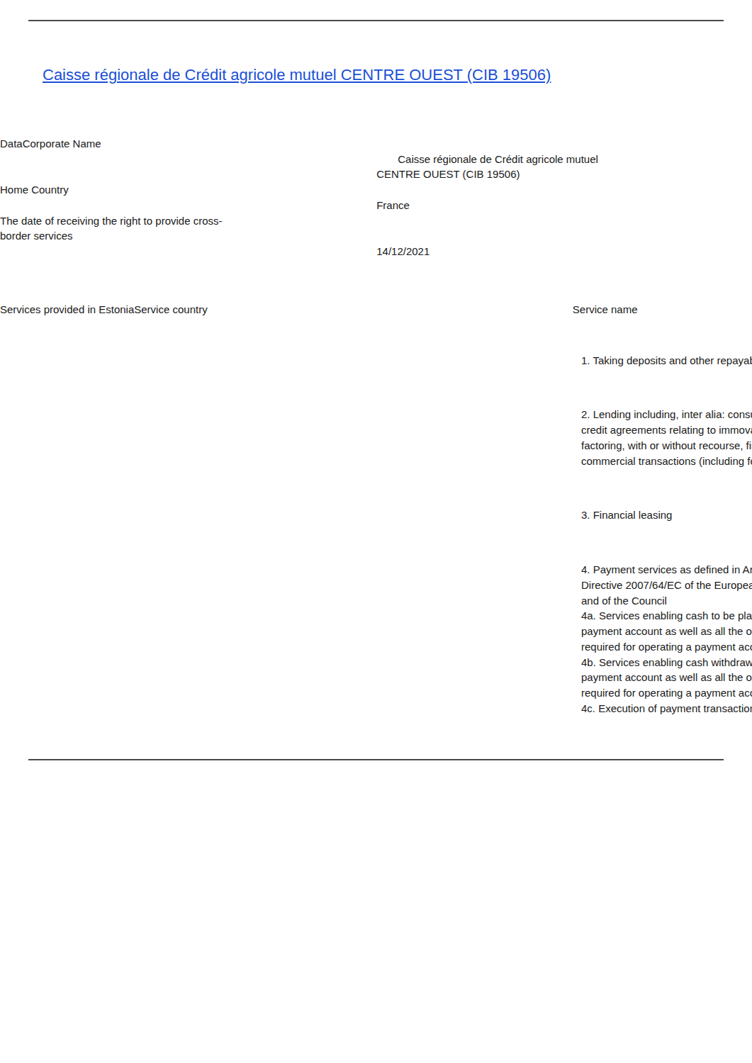Caisse régionale de Crédit agricole mutuel CENTRE OUEST (CIB 19506)
| DataCorporate Name | |
| | Caisse régionale de Crédit agricole mutuel CENTRE OUEST (CIB 19506) |
| Home Country | |
| | France |
| The date of receiving the right to provide cross- border services | |
| | 14/12/2021 |
| Services provided in EstoniaService country | Service name |
1. Taking deposits and other repayable funds
2. Lending including, inter alia: consumer credit, mortgage
credit agreements relating to immovable property,
factoring, with or without recourse, financing of
commercial transactions (including forfeiting)
3. Financial leasing
4. Payment services as defined in Article 4(3) of
Directive 2007/64/EC of the European Parliament
and of the Council
4a. Services enabling cash to be placed on a
payment account as well as all the operations
required for operating a payment account
4b. Services enabling cash withdrawals from a
payment account as well as all the operations
required for operating a payment account
4c. Execution of payment transactions